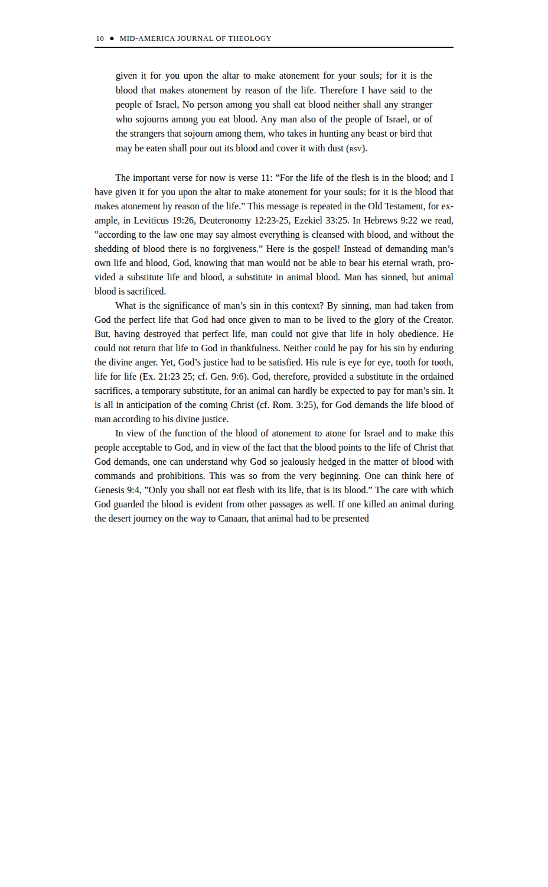10 ● Mid-America Journal of Theology
given it for you upon the altar to make atonement for your souls; for it is the blood that makes atonement by reason of the life. Therefore I have said to the people of Israel, No person among you shall eat blood neither shall any stranger who sojourns among you eat blood. Any man also of the people of Israel, or of the strangers that sojourn among them, who takes in hunting any beast or bird that may be eaten shall pour out its blood and cover it with dust (rsv).
The important verse for now is verse 11: ‟For the life of the flesh is in the blood; and I have given it for you upon the altar to make atonement for your souls; for it is the blood that makes atonement by reason of the life.” This message is repeated in the Old Testament, for example, in Leviticus 19:26, Deuteronomy 12:23-25, Ezekiel 33:25. In Hebrews 9:22 we read, ‟according to the law one may say almost everything is cleansed with blood, and without the shedding of blood there is no forgiveness.” Here is the gospel! Instead of demanding man’s own life and blood, God, knowing that man would not be able to bear his eternal wrath, provided a substitute life and blood, a substitute in animal blood. Man has sinned, but animal blood is sacrificed.
What is the significance of man’s sin in this context? By sinning, man had taken from God the perfect life that God had once given to man to be lived to the glory of the Creator. But, having destroyed that perfect life, man could not give that life in holy obedience. He could not return that life to God in thankfulness. Neither could he pay for his sin by enduring the divine anger. Yet, God’s justice had to be satisfied. His rule is eye for eye, tooth for tooth, life for life (Ex. 21:23 25; cf. Gen. 9:6). God, therefore, provided a substitute in the ordained sacrifices, a temporary substitute, for an animal can hardly be expected to pay for man’s sin. It is all in anticipation of the coming Christ (cf. Rom. 3:25), for God demands the life blood of man according to his divine justice.
In view of the function of the blood of atonement to atone for Israel and to make this people acceptable to God, and in view of the fact that the blood points to the life of Christ that God demands, one can understand why God so jealously hedged in the matter of blood with commands and prohibitions. This was so from the very beginning. One can think here of Genesis 9:4, ‟Only you shall not eat flesh with its life, that is its blood.” The care with which God guarded the blood is evident from other passages as well. If one killed an animal during the desert journey on the way to Canaan, that animal had to be presented